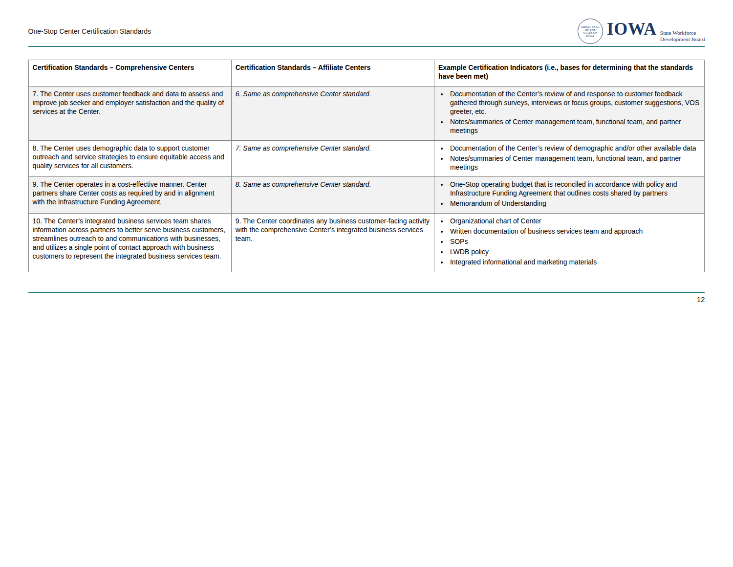One-Stop Center Certification Standards
GREAT SEAL
OF THE
STATE OF IOWA
IOWA State Workforce
Development Board
| Certification Standards – Comprehensive Centers | Certification Standards – Affiliate Centers | Example Certification Indicators (i.e., bases for determining that the standards have been met) |
| --- | --- | --- |
| 7. The Center uses customer feedback and data to assess and improve job seeker and employer satisfaction and the quality of services at the Center. | 6. Same as comprehensive Center standard. | Documentation of the Center’s review of and response to customer feedback gathered through surveys, interviews or focus groups, customer suggestions, VOS greeter, etc. Notes/summaries of Center management team, functional team, and partner meetings |
| 8. The Center uses demographic data to support customer outreach and service strategies to ensure equitable access and quality services for all customers. | 7. Same as comprehensive Center standard. | Documentation of the Center’s review of demographic and/or other available data Notes/summaries of Center management team, functional team, and partner meetings |
| 9. The Center operates in a cost-effective manner. Center partners share Center costs as required by and in alignment with the Infrastructure Funding Agreement. | 8. Same as comprehensive Center standard. | One-Stop operating budget that is reconciled in accordance with policy and Infrastructure Funding Agreement that outlines costs shared by partners Memorandum of Understanding |
| 10. The Center’s integrated business services team shares information across partners to better serve business customers, streamlines outreach to and communications with businesses, and utilizes a single point of contact approach with business customers to represent the integrated business services team. | 9. The Center coordinates any business customer-facing activity with the comprehensive Center’s integrated business services team. | Organizational chart of Center Written documentation of business services team and approach SOPs LWDB policy Integrated informational and marketing materials |
12